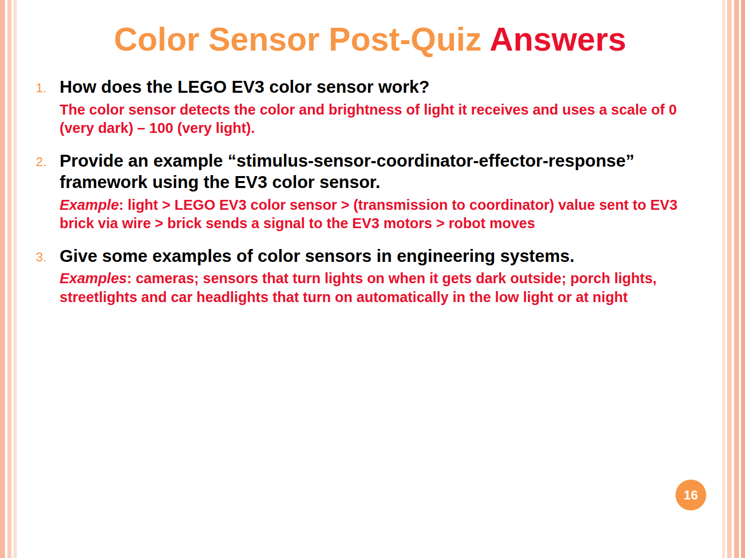Color Sensor Post-Quiz Answers
How does the LEGO EV3 color sensor work?
The color sensor detects the color and brightness of light it receives and uses a scale of 0 (very dark) – 100 (very light).
Provide an example “stimulus-sensor-coordinator-effector-response” framework using the EV3 color sensor.
Example: light > LEGO EV3 color sensor > (transmission to coordinator) value sent to EV3 brick via wire > brick sends a signal to the EV3 motors > robot moves
Give some examples of color sensors in engineering systems.
Examples: cameras; sensors that turn lights on when it gets dark outside; porch lights, streetlights and car headlights that turn on automatically in the low light or at night
16